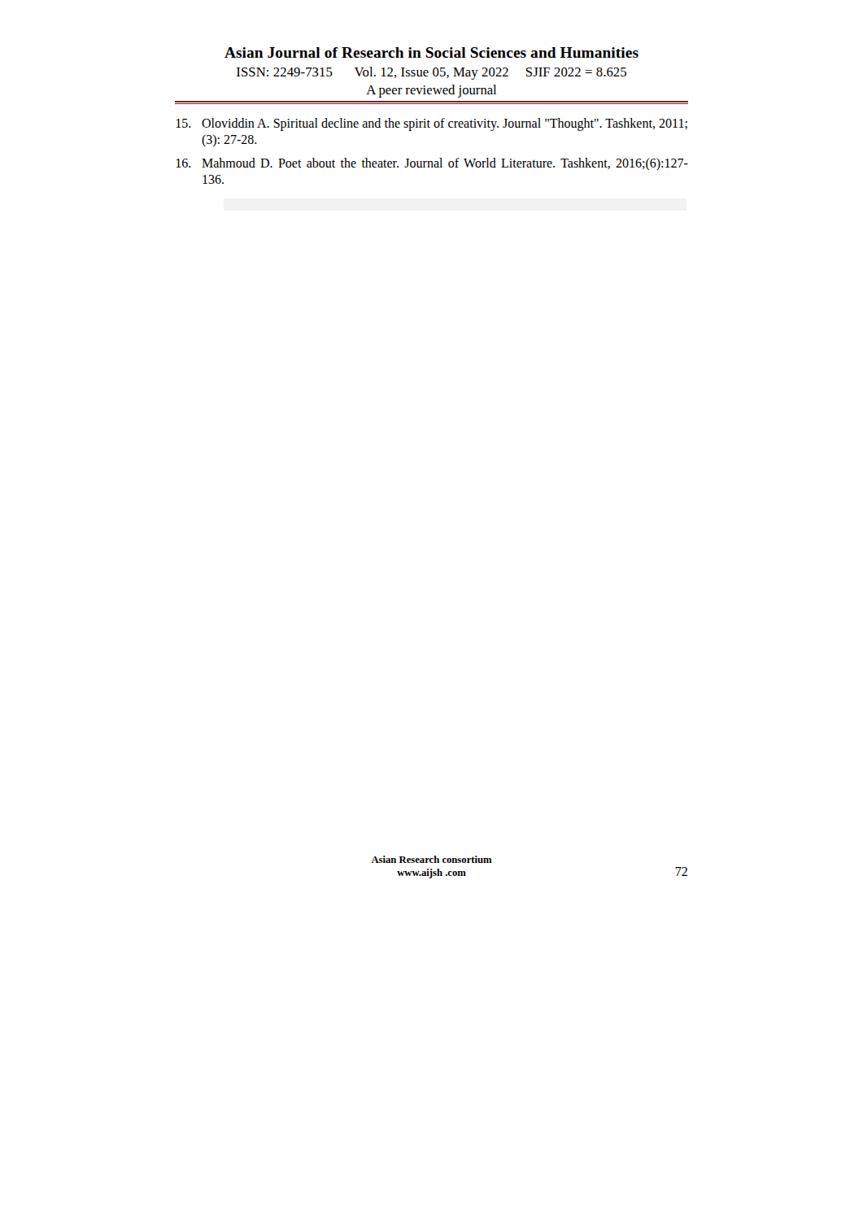Asian Journal of Research in Social Sciences and Humanities
ISSN: 2249-7315 Vol. 12, Issue 05, May 2022 SJIF 2022 = 8.625
A peer reviewed journal
15. Oloviddin A. Spiritual decline and the spirit of creativity. Journal "Thought". Tashkent, 2011;(3): 27-28.
16. Mahmoud D. Poet about the theater. Journal of World Literature. Tashkent, 2016;(6):127-136.
Asian Research consortium
www.aijsh .com
72